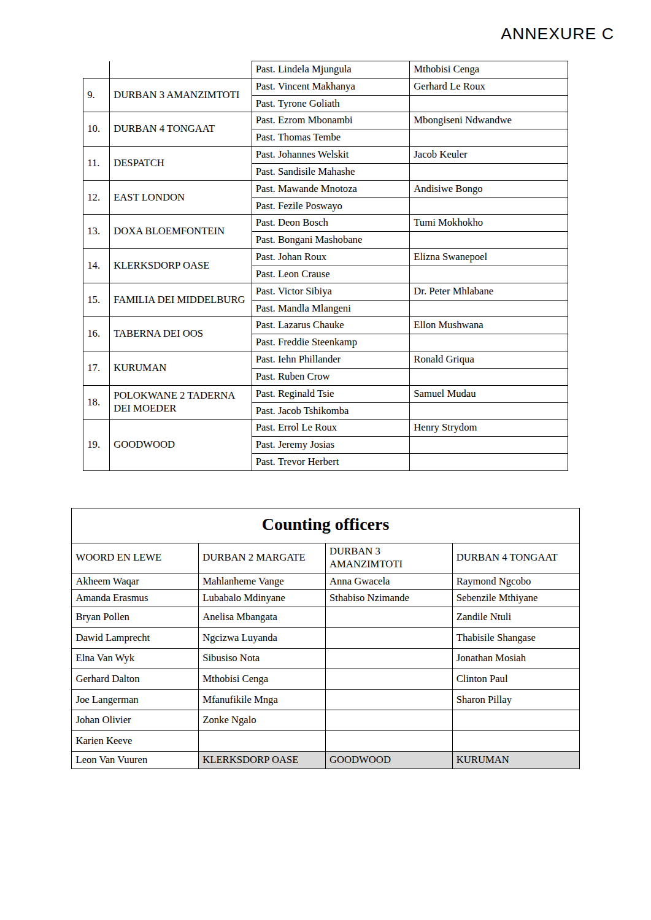ANNEXURE C
| | | Past. Lindela Mjungula | Mthobisi Cenga |
| 9. | DURBAN 3 AMANZIMTOTI | Past. Vincent Makhanya | Gerhard Le Roux |
| Past. Tyrone Goliath | |
| 10. | DURBAN 4 TONGAAT | Past. Ezrom Mbonambi | Mbongiseni Ndwandwe |
| Past. Thomas Tembe | |
| 11. | DESPATCH | Past. Johannes Welskit | Jacob Keuler |
| Past. Sandisile Mahashe | |
| 12. | EAST LONDON | Past. Mawande Mnotoza | Andisiwe Bongo |
| Past. Fezile Poswayo | |
| 13. | DOXA BLOEMFONTEIN | Past. Deon Bosch | Tumi Mokhokho |
| Past. Bongani Mashobane | |
| 14. | KLERKSDORP OASE | Past. Johan Roux | Elizna Swanepoel |
| Past. Leon Crause | |
| 15. | FAMILIA DEI MIDDELBURG | Past. Victor Sibiya | Dr. Peter Mhlabane |
| Past. Mandla Mlangeni | |
| 16. | TABERNA DEI OOS | Past. Lazarus Chauke | Ellon Mushwana |
| Past. Freddie Steenkamp | |
| 17. | KURUMAN | Past. Iehn Phillander | Ronald Griqua |
| Past. Ruben Crow | |
| 18. | POLOKWANE 2 TADERNA DEI MOEDER | Past. Reginald Tsie | Samuel Mudau |
| Past. Jacob Tshikomba | |
| 19. | GOODWOOD | Past. Errol Le Roux | Henry Strydom |
| Past. Jeremy Josias | |
| Past. Trevor Herbert | |
Counting officers
| WOORD EN LEWE | DURBAN 2 MARGATE | DURBAN 3 AMANZIMTOTI | DURBAN 4 TONGAAT |
| --- | --- | --- | --- |
| Akheem Waqar | Mahlanheme Vange | Anna Gwacela | Raymond Ngcobo |
| Amanda Erasmus | Lubabalo Mdinyane | Sthabiso Nzimande | Sebenzile Mthiyane |
| Bryan Pollen | Anelisa Mbangata | | Zandile Ntuli |
| Dawid Lamprecht | Ngcizwa Luyanda | | Thabisile Shangase |
| Elna Van Wyk | Sibusiso Nota | | Jonathan Mosiah |
| Gerhard Dalton | Mthobisi Cenga | | Clinton Paul |
| Joe Langerman | Mfanufikile Mnga | | Sharon Pillay |
| Johan Olivier | Zonke Ngalo | | |
| Karien Keeve | | | |
| Leon Van Vuuren | KLERKSDORP OASE | GOODWOOD | KURUMAN |